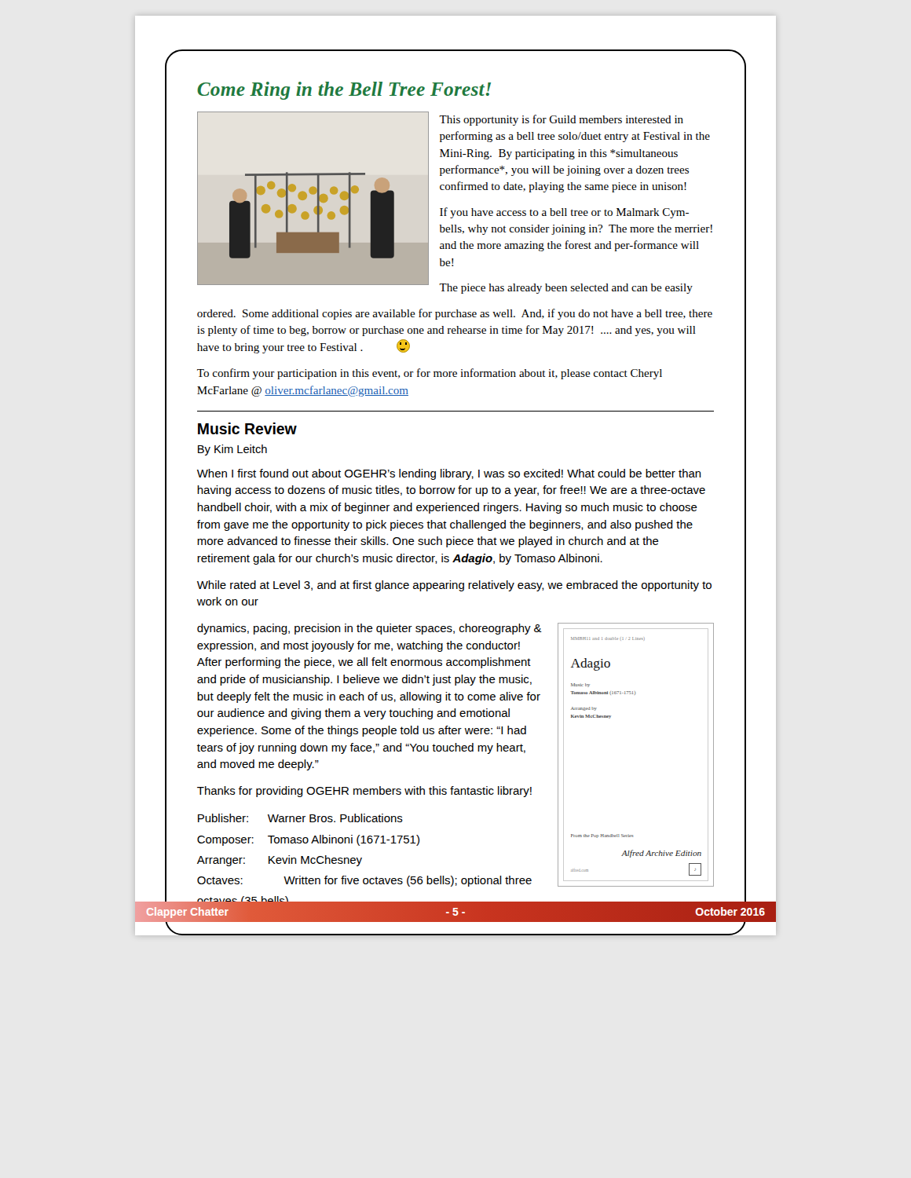Come Ring in the Bell Tree Forest!
This opportunity is for Guild members interested in performing as a bell tree solo/duet entry at Festival in the Mini-Ring. By participating in this *simultaneous performance*, you will be joining over a dozen trees confirmed to date, playing the same piece in unison!
If you have access to a bell tree or to Malmark Cym-bells, why not consider joining in? The more the merrier! and the more amazing the forest and per-formance will be!
The piece has already been selected and can be easily
ordered. Some additional copies are available for purchase as well. And, if you do not have a bell tree, there is plenty of time to beg, borrow or purchase one and rehearse in time for May 2017! .... and yes, you will have to bring your tree to Festival .
To confirm your participation in this event, or for more information about it, please contact Cheryl McFarlane @ oliver.mcfarlanec@gmail.com
Music Review
By Kim Leitch
When I first found out about OGEHR’s lending library, I was so excited! What could be better than having access to dozens of music titles, to borrow for up to a year, for free!! We are a three-octave handbell choir, with a mix of beginner and experienced ringers. Having so much music to choose from gave me the opportunity to pick pieces that challenged the beginners, and also pushed the more advanced to finesse their skills. One such piece that we played in church and at the retirement gala for our church’s music director, is Adagio, by Tomaso Albinoni.
While rated at Level 3, and at first glance appearing relatively easy, we embraced the opportunity to work on our
MMBH11 and 1 double (1 / 2 Lines)
Adagio
Music by
Tomaso Albinoni (1671-1751)
Arranged by
Kevin McChesney
From the Pop Handbell Series
Alfred Archive Edition
alfred.com
♪
dynamics, pacing, precision in the quieter spaces, choreography & expression, and most joyously for me, watching the conductor! After performing the piece, we all felt enormous accomplishment and pride of musicianship. I believe we didn’t just play the music, but deeply felt the music in each of us, allowing it to come alive for our audience and giving them a very touching and emotional experience. Some of the things people told us after were: “I had tears of joy running down my face,” and “You touched my heart, and moved me deeply.”
Thanks for providing OGEHR members with this fantastic library!
Publisher: Warner Bros. Publications
Composer: Tomaso Albinoni (1671-1751)
Arranger: Kevin McChesney
Octaves: Written for five octaves (56 bells); optional three octaves (35 bells)
Clapper Chatter
- 5 -
October 2016